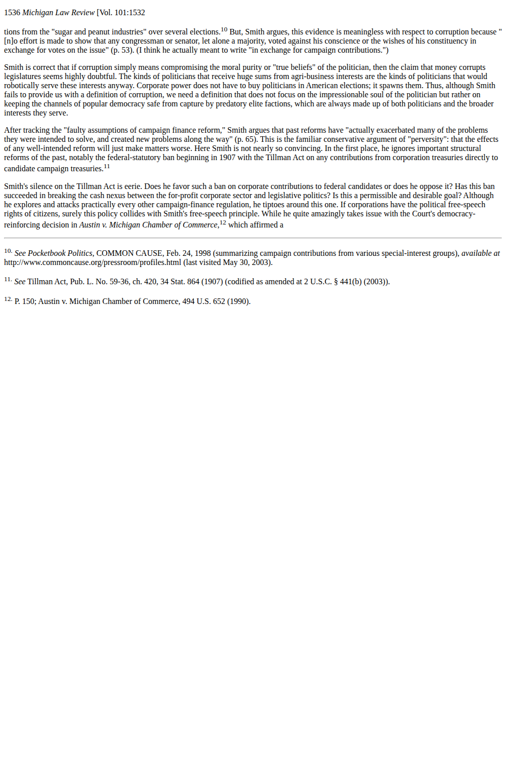1536 Michigan Law Review [Vol. 101:1532
tions from the "sugar and peanut industries" over several elections.10 But, Smith argues, this evidence is meaningless with respect to corruption because "[n]o effort is made to show that any congressman or senator, let alone a majority, voted against his conscience or the wishes of his constituency in exchange for votes on the issue" (p. 53). (I think he actually meant to write "in exchange for campaign contributions.")
Smith is correct that if corruption simply means compromising the moral purity or "true beliefs" of the politician, then the claim that money corrupts legislatures seems highly doubtful. The kinds of politicians that receive huge sums from agri-business interests are the kinds of politicians that would robotically serve these interests anyway. Corporate power does not have to buy politicians in American elections; it spawns them. Thus, although Smith fails to provide us with a definition of corruption, we need a definition that does not focus on the impressionable soul of the politician but rather on keeping the channels of popular democracy safe from capture by predatory elite factions, which are always made up of both politicians and the broader interests they serve.
After tracking the "faulty assumptions of campaign finance reform," Smith argues that past reforms have "actually exacerbated many of the problems they were intended to solve, and created new problems along the way" (p. 65). This is the familiar conservative argument of "perversity": that the effects of any well-intended reform will just make matters worse. Here Smith is not nearly so convincing. In the first place, he ignores important structural reforms of the past, notably the federal-statutory ban beginning in 1907 with the Tillman Act on any contributions from corporation treasuries directly to candidate campaign treasuries.11
Smith's silence on the Tillman Act is eerie. Does he favor such a ban on corporate contributions to federal candidates or does he oppose it? Has this ban succeeded in breaking the cash nexus between the for-profit corporate sector and legislative politics? Is this a permissible and desirable goal? Although he explores and attacks practically every other campaign-finance regulation, he tiptoes around this one. If corporations have the political free-speech rights of citizens, surely this policy collides with Smith's free-speech principle. While he quite amazingly takes issue with the Court's democracy-reinforcing decision in Austin v. Michigan Chamber of Commerce,12 which affirmed a
10. See Pocketbook Politics, COMMON CAUSE, Feb. 24, 1998 (summarizing campaign contributions from various special-interest groups), available at http://www.commoncause.org/pressroom/profiles.html (last visited May 30, 2003).
11. See Tillman Act, Pub. L. No. 59-36, ch. 420, 34 Stat. 864 (1907) (codified as amended at 2 U.S.C. § 441(b) (2003)).
12. P. 150; Austin v. Michigan Chamber of Commerce, 494 U.S. 652 (1990).